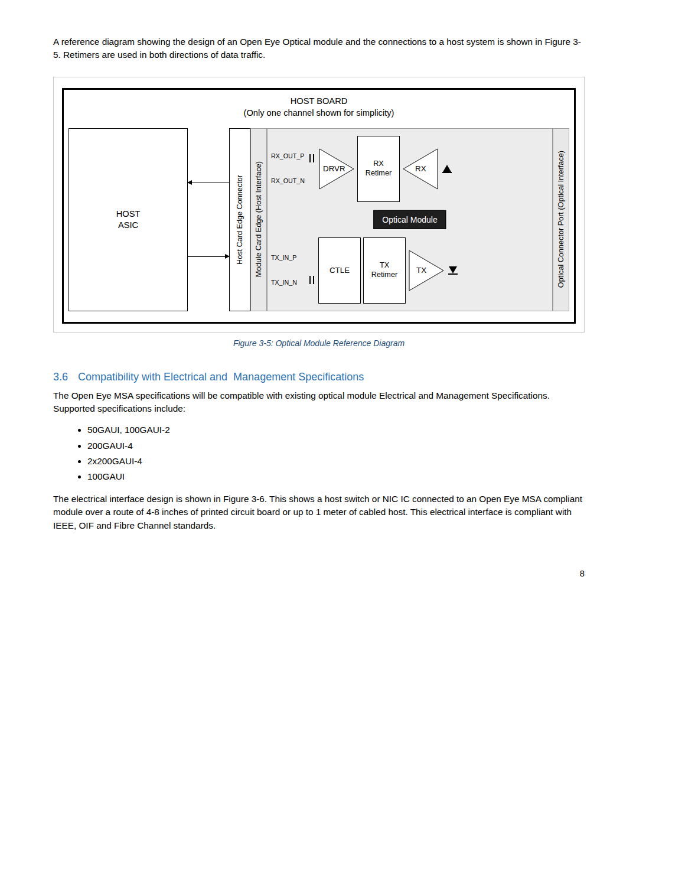A reference diagram showing the design of an Open Eye Optical module and the connections to a host system is shown in Figure 3-5. Retimers are used in both directions of data traffic.
HOST BOARD
(Only one channel shown for simplicity)
HOST
ASIC
Host Card Edge Connector
Module Card Edge (Host Interface)
Optical Module
RX_OUT_P
RX_OUT_N
DRVR
RX
Retimer
RX
TX_IN_P
TX_IN_N
CTLE
TX
Retimer
TX
Optical Connector Port (Optical Interface)
Figure 3-5: Optical Module Reference Diagram
3.6 Compatibility with Electrical and Management Specifications
The Open Eye MSA specifications will be compatible with existing optical module Electrical and Management Specifications. Supported specifications include:
50GAUI, 100GAUI-2
200GAUI-4
2x200GAUI-4
100GAUI
The electrical interface design is shown in Figure 3-6. This shows a host switch or NIC IC connected to an Open Eye MSA compliant module over a route of 4-8 inches of printed circuit board or up to 1 meter of cabled host. This electrical interface is compliant with IEEE, OIF and Fibre Channel standards.
8